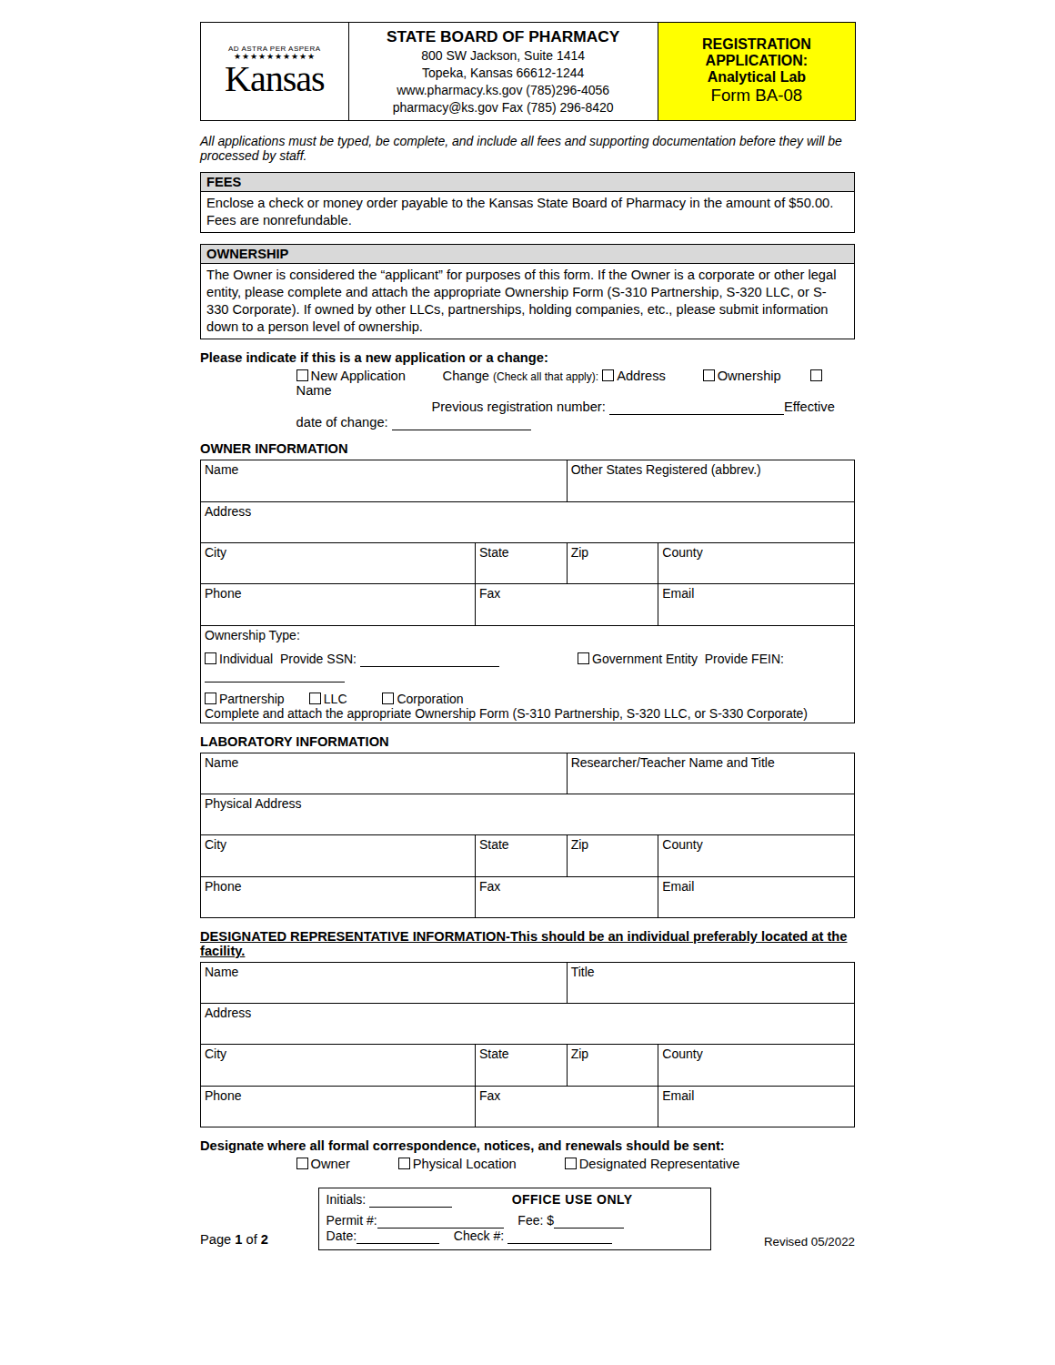AD ASTRA PER ASPERA
★★★★★★★★★★
Kansas
STATE BOARD OF PHARMACY
800 SW Jackson, Suite 1414
Topeka, Kansas 66612-1244
www.pharmacy.ks.gov (785)296-4056
pharmacy@ks.gov Fax (785) 296-8420
REGISTRATION APPLICATION:
Analytical Lab
Form BA-08
All applications must be typed, be complete, and include all fees and supporting documentation before they will be processed by staff.
FEES
Enclose a check or money order payable to the Kansas State Board of Pharmacy in the amount of $50.00. Fees are nonrefundable.
OWNERSHIP
The Owner is considered the “applicant” for purposes of this form. If the Owner is a corporate or other legal entity, please complete and attach the appropriate Ownership Form (S-310 Partnership, S-320 LLC, or S-330 Corporate). If owned by other LLCs, partnerships, holding companies, etc., please submit information down to a person level of ownership.
Please indicate if this is a new application or a change:
New Application Change (Check all that apply): Address Ownership Name
Previous registration number: Effective date of change:
OWNER INFORMATION
| Name | Other States Registered (abbrev.) |
| Address |
| City | State | Zip | County |
| Phone | Fax | Email |
| Ownership Type: Individual Provide SSN: Government Entity Provide FEIN: Partnership LLC Corporation Complete and attach the appropriate Ownership Form (S-310 Partnership, S-320 LLC, or S-330 Corporate) |
LABORATORY INFORMATION
| Name | Researcher/Teacher Name and Title |
| Physical Address |
| City | State | Zip | County |
| Phone | Fax | Email |
DESIGNATED REPRESENTATIVE INFORMATION-This should be an individual preferably located at the facility.
| Name | Title |
| Address |
| City | State | Zip | County |
| Phone | Fax | Email |
Designate where all formal correspondence, notices, and renewals should be sent:
Owner Physical Location Designated Representative
Page 1 of 2
Initials: OFFICE USE ONLY
Permit #: Fee: $ Date: Check #:
Revised 05/2022